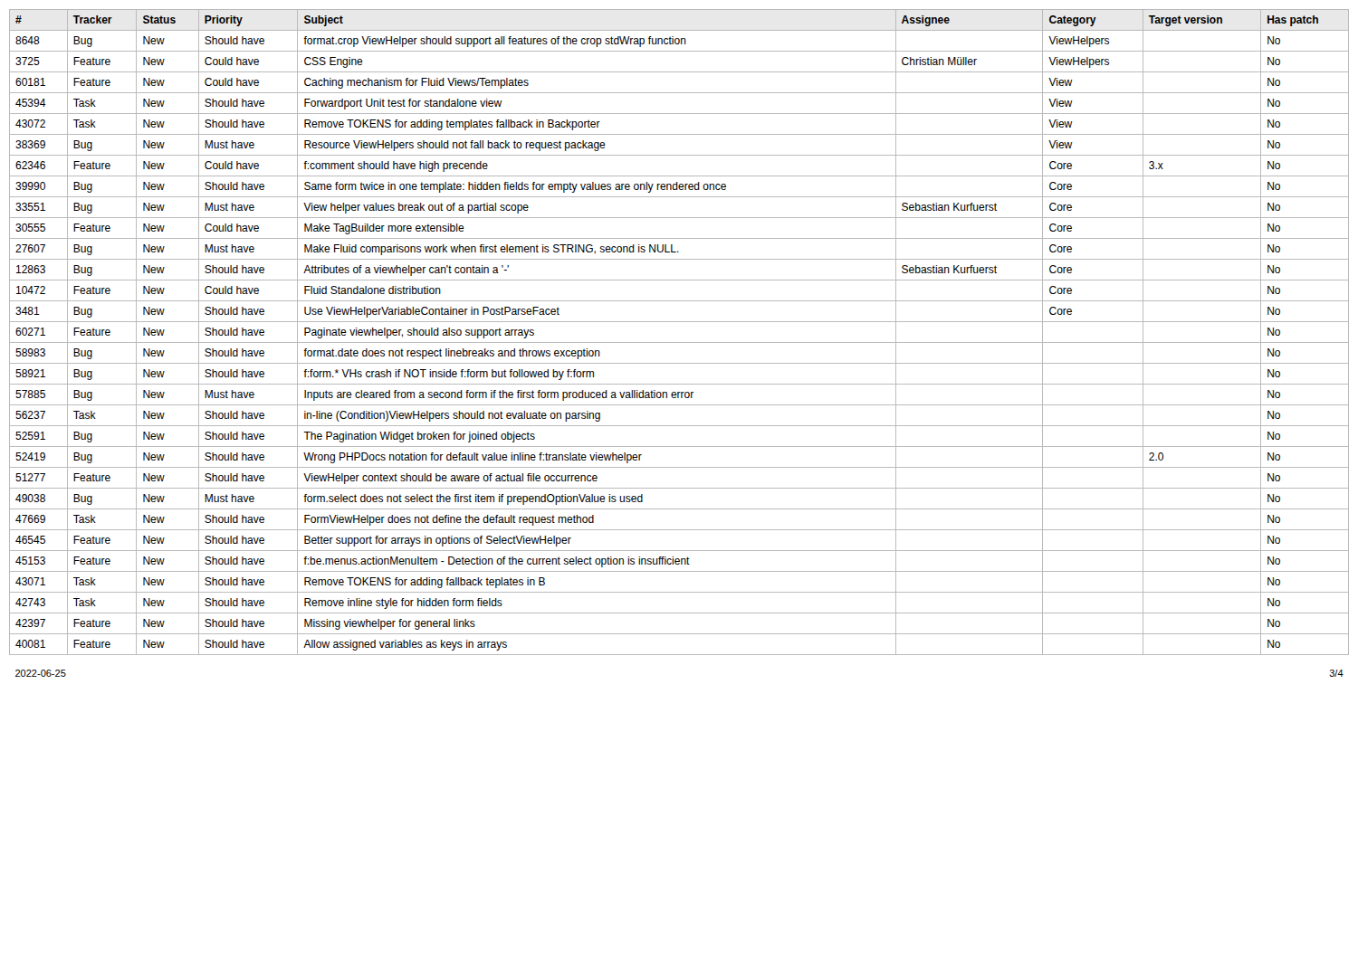| # | Tracker | Status | Priority | Subject | Assignee | Category | Target version | Has patch |
| --- | --- | --- | --- | --- | --- | --- | --- | --- |
| 8648 | Bug | New | Should have | format.crop ViewHelper should support all features of the crop stdWrap function | | ViewHelpers | | No |
| 3725 | Feature | New | Could have | CSS Engine | Christian Müller | ViewHelpers | | No |
| 60181 | Feature | New | Could have | Caching mechanism for Fluid Views/Templates | | View | | No |
| 45394 | Task | New | Should have | Forwardport Unit test for standalone view | | View | | No |
| 43072 | Task | New | Should have | Remove TOKENS for adding templates fallback in Backporter | | View | | No |
| 38369 | Bug | New | Must have | Resource ViewHelpers should not fall back to request package | | View | | No |
| 62346 | Feature | New | Could have | f:comment should have high precende | | Core | 3.x | No |
| 39990 | Bug | New | Should have | Same form twice in one template: hidden fields for empty values are only rendered once | | Core | | No |
| 33551 | Bug | New | Must have | View helper values break out of a partial scope | Sebastian Kurfuerst | Core | | No |
| 30555 | Feature | New | Could have | Make TagBuilder more extensible | | Core | | No |
| 27607 | Bug | New | Must have | Make Fluid comparisons work when first element is STRING, second is NULL. | | Core | | No |
| 12863 | Bug | New | Should have | Attributes of a viewhelper can't contain a '-' | Sebastian Kurfuerst | Core | | No |
| 10472 | Feature | New | Could have | Fluid Standalone distribution | | Core | | No |
| 3481 | Bug | New | Should have | Use ViewHelperVariableContainer in PostParseFacet | | Core | | No |
| 60271 | Feature | New | Should have | Paginate viewhelper, should also support arrays | | | | No |
| 58983 | Bug | New | Should have | format.date does not respect linebreaks and throws exception | | | | No |
| 58921 | Bug | New | Should have | f:form.* VHs crash if NOT inside f:form but followed by f:form | | | | No |
| 57885 | Bug | New | Must have | Inputs are cleared from a second form if the first form produced a vallidation error | | | | No |
| 56237 | Task | New | Should have | in-line (Condition)ViewHelpers should not evaluate on parsing | | | | No |
| 52591 | Bug | New | Should have | The Pagination Widget broken for joined objects | | | | No |
| 52419 | Bug | New | Should have | Wrong PHPDocs notation for default value inline f:translate viewhelper | | | 2.0 | No |
| 51277 | Feature | New | Should have | ViewHelper context should be aware of actual file occurrence | | | | No |
| 49038 | Bug | New | Must have | form.select does not select the first item if prependOptionValue is used | | | | No |
| 47669 | Task | New | Should have | FormViewHelper does not define the default request method | | | | No |
| 46545 | Feature | New | Should have | Better support for arrays in options of SelectViewHelper | | | | No |
| 45153 | Feature | New | Should have | f:be.menus.actionMenuItem - Detection of the current select option is insufficient | | | | No |
| 43071 | Task | New | Should have | Remove TOKENS for adding fallback teplates in B | | | | No |
| 42743 | Task | New | Should have | Remove inline style for hidden form fields | | | | No |
| 42397 | Feature | New | Should have | Missing viewhelper for general links | | | | No |
| 40081 | Feature | New | Should have | Allow assigned variables as keys in arrays | | | | No |
| 2022-06-25 | 3/4 |